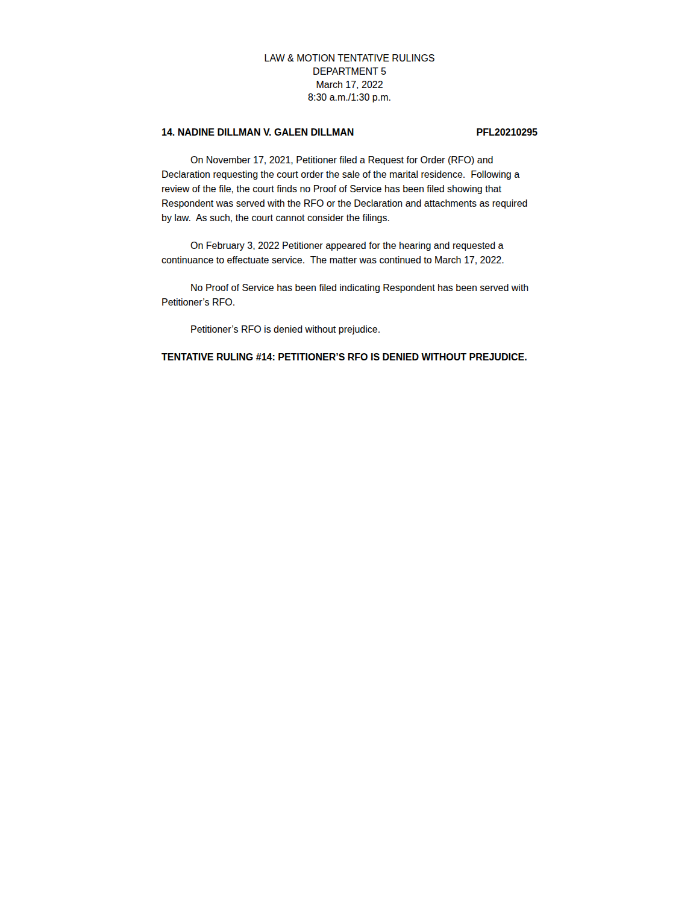LAW & MOTION TENTATIVE RULINGS DEPARTMENT 5 March 17, 2022 8:30 a.m./1:30 p.m.
14. Nadine Dillman v. Galen Dillman PFL20210295
On November 17, 2021, Petitioner filed a Request for Order (RFO) and Declaration requesting the court order the sale of the marital residence. Following a review of the file, the court finds no Proof of Service has been filed showing that Respondent was served with the RFO or the Declaration and attachments as required by law. As such, the court cannot consider the filings.
On February 3, 2022 Petitioner appeared for the hearing and requested a continuance to effectuate service. The matter was continued to March 17, 2022.
No Proof of Service has been filed indicating Respondent has been served with Petitioner’s RFO.
Petitioner’s RFO is denied without prejudice.
Tentative Ruling #14: Petitioner’s RFO is denied without prejudice.